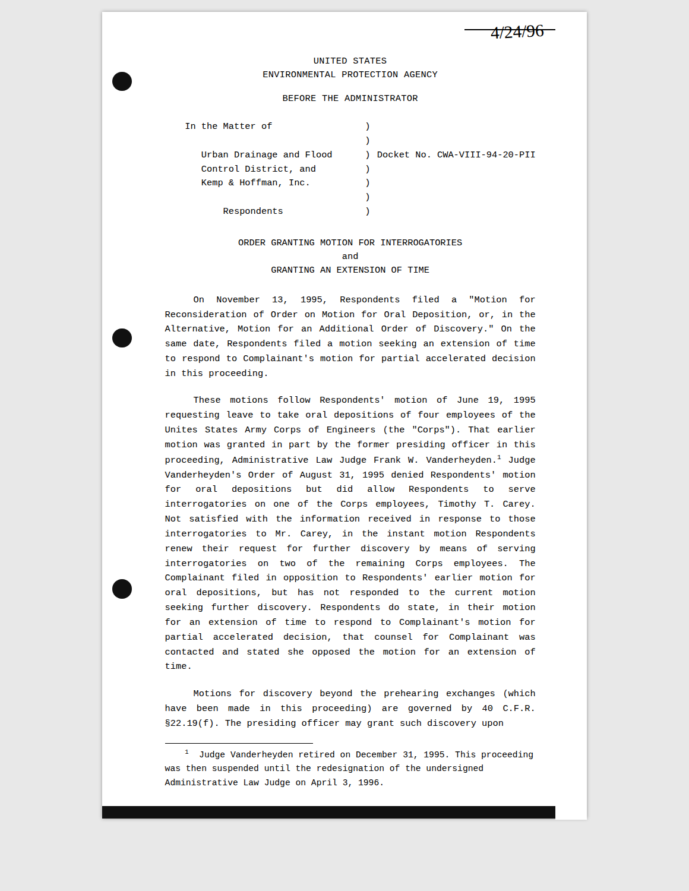4/24/96
UNITED STATES
ENVIRONMENTAL PROTECTION AGENCY
BEFORE THE ADMINISTRATOR
| In the Matter of | ) | |
| | ) | |
| Urban Drainage and Flood | ) | Docket No. CWA-VIII-94-20-PII |
| Control District, and | ) | |
| Kemp & Hoffman, Inc. | ) | |
| | ) | |
| Respondents | ) | |
ORDER GRANTING MOTION FOR INTERROGATORIES
and
GRANTING AN EXTENSION OF TIME
On November 13, 1995, Respondents filed a "Motion for Reconsideration of Order on Motion for Oral Deposition, or, in the Alternative, Motion for an Additional Order of Discovery." On the same date, Respondents filed a motion seeking an extension of time to respond to Complainant's motion for partial accelerated decision in this proceeding.
These motions follow Respondents' motion of June 19, 1995 requesting leave to take oral depositions of four employees of the Unites States Army Corps of Engineers (the "Corps"). That earlier motion was granted in part by the former presiding officer in this proceeding, Administrative Law Judge Frank W. Vanderheyden.1 Judge Vanderheyden's Order of August 31, 1995 denied Respondents' motion for oral depositions but did allow Respondents to serve interrogatories on one of the Corps employees, Timothy T. Carey. Not satisfied with the information received in response to those interrogatories to Mr. Carey, in the instant motion Respondents renew their request for further discovery by means of serving interrogatories on two of the remaining Corps employees. The Complainant filed in opposition to Respondents' earlier motion for oral depositions, but has not responded to the current motion seeking further discovery. Respondents do state, in their motion for an extension of time to respond to Complainant's motion for partial accelerated decision, that counsel for Complainant was contacted and stated she opposed the motion for an extension of time.
Motions for discovery beyond the prehearing exchanges (which have been made in this proceeding) are governed by 40 C.F.R. §22.19(f). The presiding officer may grant such discovery upon
1 Judge Vanderheyden retired on December 31, 1995. This proceeding was then suspended until the redesignation of the undersigned Administrative Law Judge on April 3, 1996.